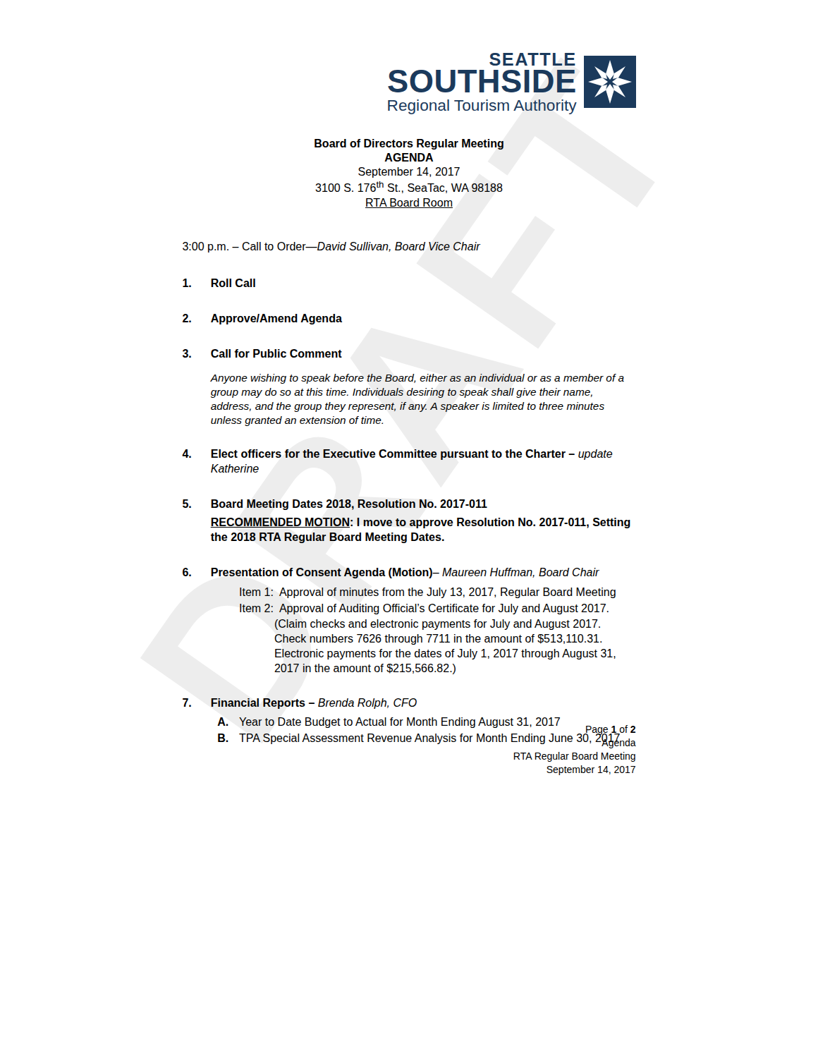DRAFT
SEATTLE SOUTHSIDE Regional Tourism Authority
Board of Directors Regular Meeting
AGENDA
September 14, 2017
3100 S. 176th St., SeaTac, WA 98188
RTA Board Room
3:00 p.m. – Call to Order—David Sullivan, Board Vice Chair
Roll Call
Approve/Amend Agenda
Call for Public Comment
Anyone wishing to speak before the Board, either as an individual or as a member of a group may do so at this time. Individuals desiring to speak shall give their name, address, and the group they represent, if any. A speaker is limited to three minutes unless granted an extension of time.
Elect officers for the Executive Committee pursuant to the Charter – update Katherine
Board Meeting Dates 2018, Resolution No. 2017-011
RECOMMENDED MOTION: I move to approve Resolution No. 2017-011, Setting the 2018 RTA Regular Board Meeting Dates.
Presentation of Consent Agenda (Motion)– Maureen Huffman, Board Chair
Item 1: Approval of minutes from the July 13, 2017, Regular Board Meeting
Item 2: Approval of Auditing Official’s Certificate for July and August 2017.
(Claim checks and electronic payments for July and August 2017. Check numbers 7626 through 7711 in the amount of $513,110.31. Electronic payments for the dates of July 1, 2017 through August 31, 2017 in the amount of $215,566.82.)
Financial Reports – Brenda Rolph, CFO
Year to Date Budget to Actual for Month Ending August 31, 2017
TPA Special Assessment Revenue Analysis for Month Ending June 30, 2017
Page 1 of 2
Agenda
RTA Regular Board Meeting
September 14, 2017